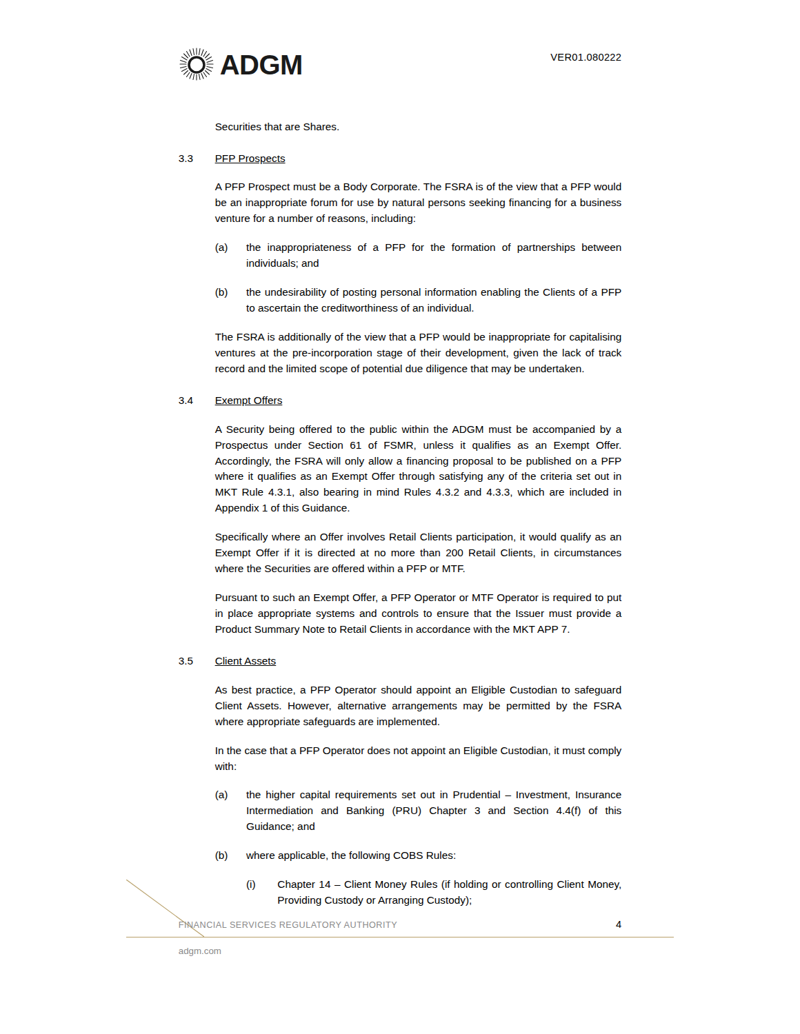ADGM
VER01.080222
Securities that are Shares.
3.3
PFP Prospects
A PFP Prospect must be a Body Corporate. The FSRA is of the view that a PFP would be an inappropriate forum for use by natural persons seeking financing for a business venture for a number of reasons, including:
(a)
the inappropriateness of a PFP for the formation of partnerships between individuals; and
(b)
the undesirability of posting personal information enabling the Clients of a PFP to ascertain the creditworthiness of an individual.
The FSRA is additionally of the view that a PFP would be inappropriate for capitalising ventures at the pre-incorporation stage of their development, given the lack of track record and the limited scope of potential due diligence that may be undertaken.
3.4
Exempt Offers
A Security being offered to the public within the ADGM must be accompanied by a Prospectus under Section 61 of FSMR, unless it qualifies as an Exempt Offer. Accordingly, the FSRA will only allow a financing proposal to be published on a PFP where it qualifies as an Exempt Offer through satisfying any of the criteria set out in MKT Rule 4.3.1, also bearing in mind Rules 4.3.2 and 4.3.3, which are included in Appendix 1 of this Guidance.
Specifically where an Offer involves Retail Clients participation, it would qualify as an Exempt Offer if it is directed at no more than 200 Retail Clients, in circumstances where the Securities are offered within a PFP or MTF.
Pursuant to such an Exempt Offer, a PFP Operator or MTF Operator is required to put in place appropriate systems and controls to ensure that the Issuer must provide a Product Summary Note to Retail Clients in accordance with the MKT APP 7.
3.5
Client Assets
As best practice, a PFP Operator should appoint an Eligible Custodian to safeguard Client Assets. However, alternative arrangements may be permitted by the FSRA where appropriate safeguards are implemented.
In the case that a PFP Operator does not appoint an Eligible Custodian, it must comply with:
(a)
the higher capital requirements set out in Prudential – Investment, Insurance Intermediation and Banking (PRU) Chapter 3 and Section 4.4(f) of this Guidance; and
(b)
where applicable, the following COBS Rules:
(i)
Chapter 14 – Client Money Rules (if holding or controlling Client Money, Providing Custody or Arranging Custody);
FINANCIAL SERVICES REGULATORY AUTHORITY
4
adgm.com